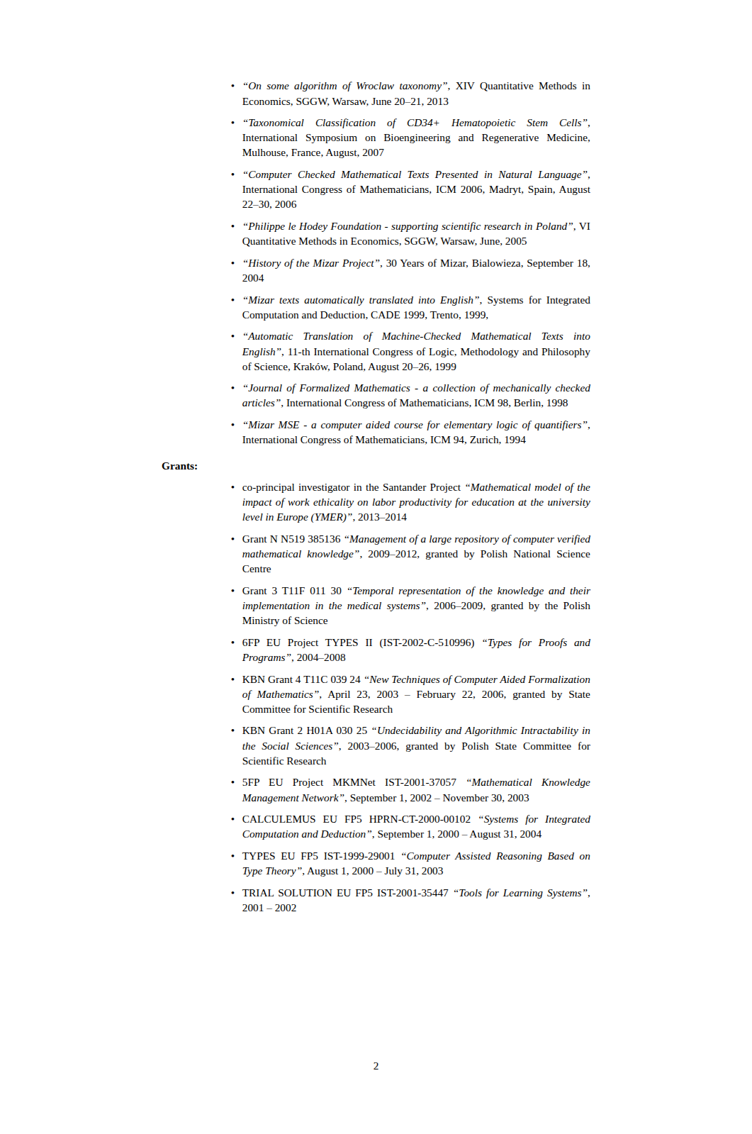“On some algorithm of Wroclaw taxonomy”, XIV Quantitative Methods in Economics, SGGW, Warsaw, June 20–21, 2013
“Taxonomical Classification of CD34+ Hematopoietic Stem Cells”, International Symposium on Bioengineering and Regenerative Medicine, Mulhouse, France, August, 2007
“Computer Checked Mathematical Texts Presented in Natural Language”, International Congress of Mathematicians, ICM 2006, Madryt, Spain, August 22–30, 2006
“Philippe le Hodey Foundation - supporting scientific research in Poland”, VI Quantitative Methods in Economics, SGGW, Warsaw, June, 2005
“History of the Mizar Project”, 30 Years of Mizar, Bialowieza, September 18, 2004
“Mizar texts automatically translated into English”, Systems for Integrated Computation and Deduction, CADE 1999, Trento, 1999,
“Automatic Translation of Machine-Checked Mathematical Texts into English”, 11-th International Congress of Logic, Methodology and Philosophy of Science, Kraków, Poland, August 20–26, 1999
“Journal of Formalized Mathematics - a collection of mechanically checked articles”, International Congress of Mathematicians, ICM 98, Berlin, 1998
“Mizar MSE - a computer aided course for elementary logic of quantifiers”, International Congress of Mathematicians, ICM 94, Zurich, 1994
Grants:
co-principal investigator in the Santander Project “Mathematical model of the impact of work ethicality on labor productivity for education at the university level in Europe (YMER)”, 2013–2014
Grant N N519 385136 “Management of a large repository of computer verified mathematical knowledge”, 2009–2012, granted by Polish National Science Centre
Grant 3 T11F 011 30 “Temporal representation of the knowledge and their implementation in the medical systems”, 2006–2009, granted by the Polish Ministry of Science
6FP EU Project TYPES II (IST-2002-C-510996) “Types for Proofs and Programs”, 2004–2008
KBN Grant 4 T11C 039 24 “New Techniques of Computer Aided Formalization of Mathematics”, April 23, 2003 – February 22, 2006, granted by State Committee for Scientific Research
KBN Grant 2 H01A 030 25 “Undecidability and Algorithmic Intractability in the Social Sciences”, 2003–2006, granted by Polish State Committee for Scientific Research
5FP EU Project MKMNet IST-2001-37057 “Mathematical Knowledge Management Network”, September 1, 2002 – November 30, 2003
CALCULEMUS EU FP5 HPRN-CT-2000-00102 “Systems for Integrated Computation and Deduction”, September 1, 2000 – August 31, 2004
TYPES EU FP5 IST-1999-29001 “Computer Assisted Reasoning Based on Type Theory”, August 1, 2000 – July 31, 2003
TRIAL SOLUTION EU FP5 IST-2001-35447 “Tools for Learning Systems”, 2001 – 2002
2